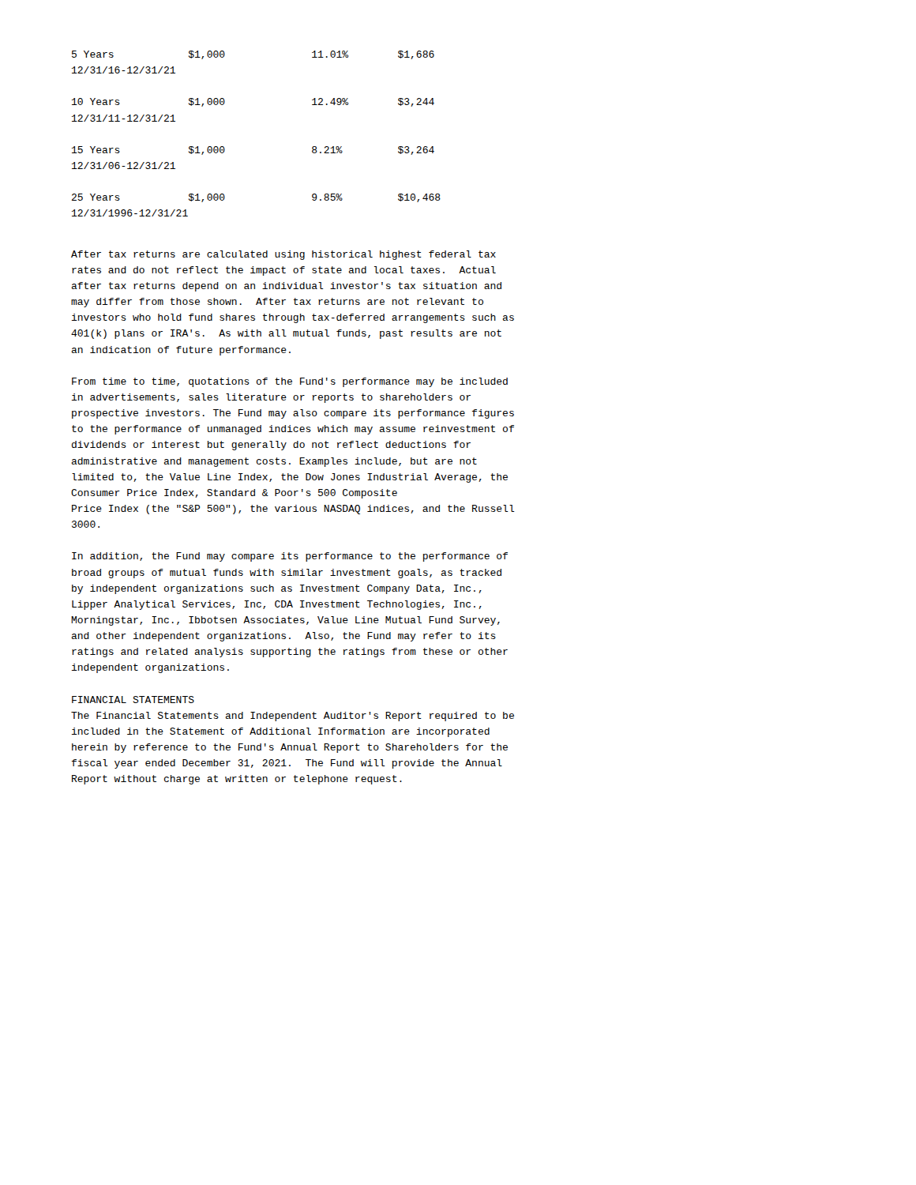5 Years            $1,000              11.01%        $1,686
12/31/16-12/31/21

10 Years           $1,000              12.49%        $3,244
12/31/11-12/31/21

15 Years           $1,000              8.21%         $3,264
12/31/06-12/31/21

25 Years           $1,000              9.85%         $10,468
12/31/1996-12/31/21
After tax returns are calculated using historical highest federal tax rates and do not reflect the impact of state and local taxes. Actual after tax returns depend on an individual investor's tax situation and may differ from those shown. After tax returns are not relevant to investors who hold fund shares through tax-deferred arrangements such as 401(k) plans or IRA's. As with all mutual funds, past results are not an indication of future performance.
From time to time, quotations of the Fund's performance may be included in advertisements, sales literature or reports to shareholders or prospective investors. The Fund may also compare its performance figures to the performance of unmanaged indices which may assume reinvestment of dividends or interest but generally do not reflect deductions for administrative and management costs. Examples include, but are not limited to, the Value Line Index, the Dow Jones Industrial Average, the Consumer Price Index, Standard & Poor's 500 Composite
Price Index (the "S&P 500"), the various NASDAQ indices, and the Russell 3000.
In addition, the Fund may compare its performance to the performance of broad groups of mutual funds with similar investment goals, as tracked by independent organizations such as Investment Company Data, Inc., Lipper Analytical Services, Inc, CDA Investment Technologies, Inc., Morningstar, Inc., Ibbotsen Associates, Value Line Mutual Fund Survey, and other independent organizations. Also, the Fund may refer to its ratings and related analysis supporting the ratings from these or other independent organizations.
FINANCIAL STATEMENTS
The Financial Statements and Independent Auditor's Report required to be included in the Statement of Additional Information are incorporated herein by reference to the Fund's Annual Report to Shareholders for the fiscal year ended December 31, 2021. The Fund will provide the Annual Report without charge at written or telephone request.